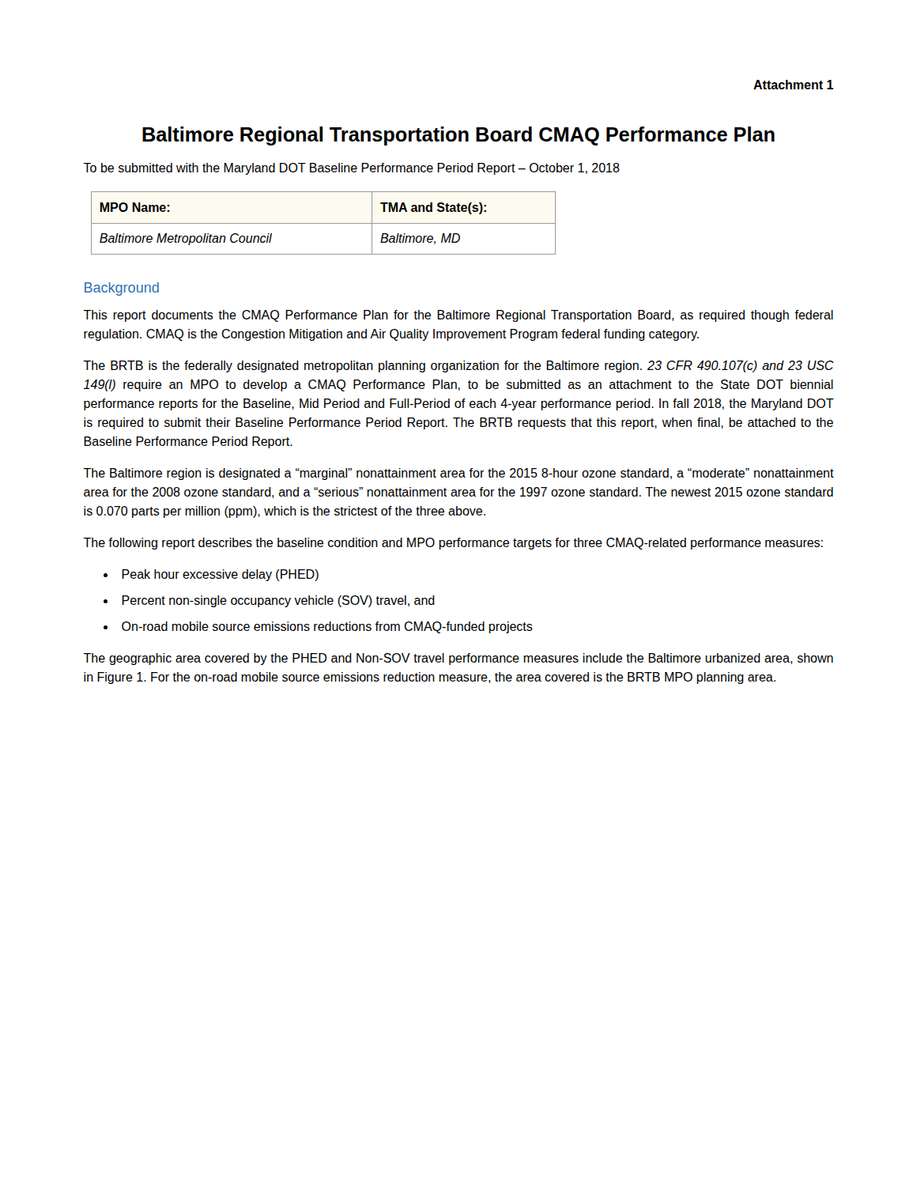Attachment 1
Baltimore Regional Transportation Board CMAQ Performance Plan
To be submitted with the Maryland DOT Baseline Performance Period Report – October 1, 2018
| MPO Name: | TMA and State(s): |
| --- | --- |
| Baltimore Metropolitan Council | Baltimore, MD |
Background
This report documents the CMAQ Performance Plan for the Baltimore Regional Transportation Board, as required though federal regulation. CMAQ is the Congestion Mitigation and Air Quality Improvement Program federal funding category.
The BRTB is the federally designated metropolitan planning organization for the Baltimore region. 23 CFR 490.107(c) and 23 USC 149(l) require an MPO to develop a CMAQ Performance Plan, to be submitted as an attachment to the State DOT biennial performance reports for the Baseline, Mid Period and Full-Period of each 4-year performance period. In fall 2018, the Maryland DOT is required to submit their Baseline Performance Period Report. The BRTB requests that this report, when final, be attached to the Baseline Performance Period Report.
The Baltimore region is designated a “marginal” nonattainment area for the 2015 8-hour ozone standard, a “moderate” nonattainment area for the 2008 ozone standard, and a “serious” nonattainment area for the 1997 ozone standard. The newest 2015 ozone standard is 0.070 parts per million (ppm), which is the strictest of the three above.
The following report describes the baseline condition and MPO performance targets for three CMAQ-related performance measures:
Peak hour excessive delay (PHED)
Percent non-single occupancy vehicle (SOV) travel, and
On-road mobile source emissions reductions from CMAQ-funded projects
The geographic area covered by the PHED and Non-SOV travel performance measures include the Baltimore urbanized area, shown in Figure 1. For the on-road mobile source emissions reduction measure, the area covered is the BRTB MPO planning area.